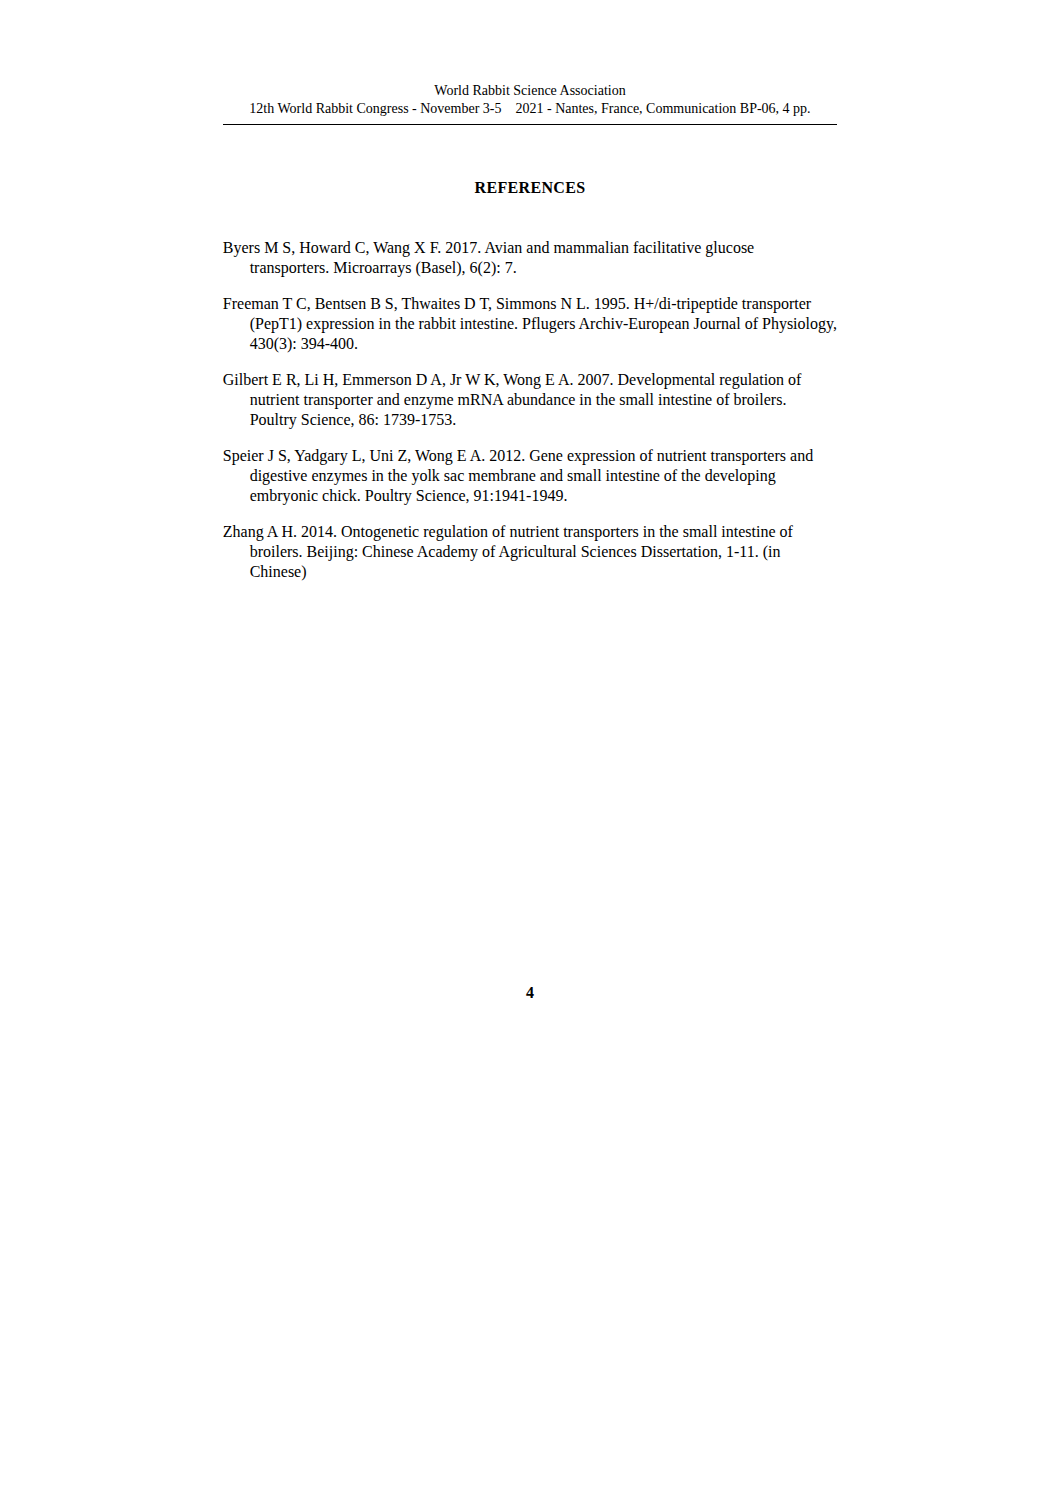World Rabbit Science Association 12th World Rabbit Congress - November 3-5 2021 - Nantes, France, Communication BP-06, 4 pp.
REFERENCES
Byers M S, Howard C, Wang X F. 2017. Avian and mammalian facilitative glucose transporters. Microarrays (Basel), 6(2): 7.
Freeman T C, Bentsen B S, Thwaites D T, Simmons N L. 1995. H+/di-tripeptide transporter (PepT1) expression in the rabbit intestine. Pflugers Archiv-European Journal of Physiology, 430(3): 394-400.
Gilbert E R, Li H, Emmerson D A, Jr W K, Wong E A. 2007. Developmental regulation of nutrient transporter and enzyme mRNA abundance in the small intestine of broilers. Poultry Science, 86: 1739-1753.
Speier J S, Yadgary L, Uni Z, Wong E A. 2012. Gene expression of nutrient transporters and digestive enzymes in the yolk sac membrane and small intestine of the developing embryonic chick. Poultry Science, 91:1941-1949.
Zhang A H. 2014. Ontogenetic regulation of nutrient transporters in the small intestine of broilers. Beijing: Chinese Academy of Agricultural Sciences Dissertation, 1-11. (in Chinese)
4